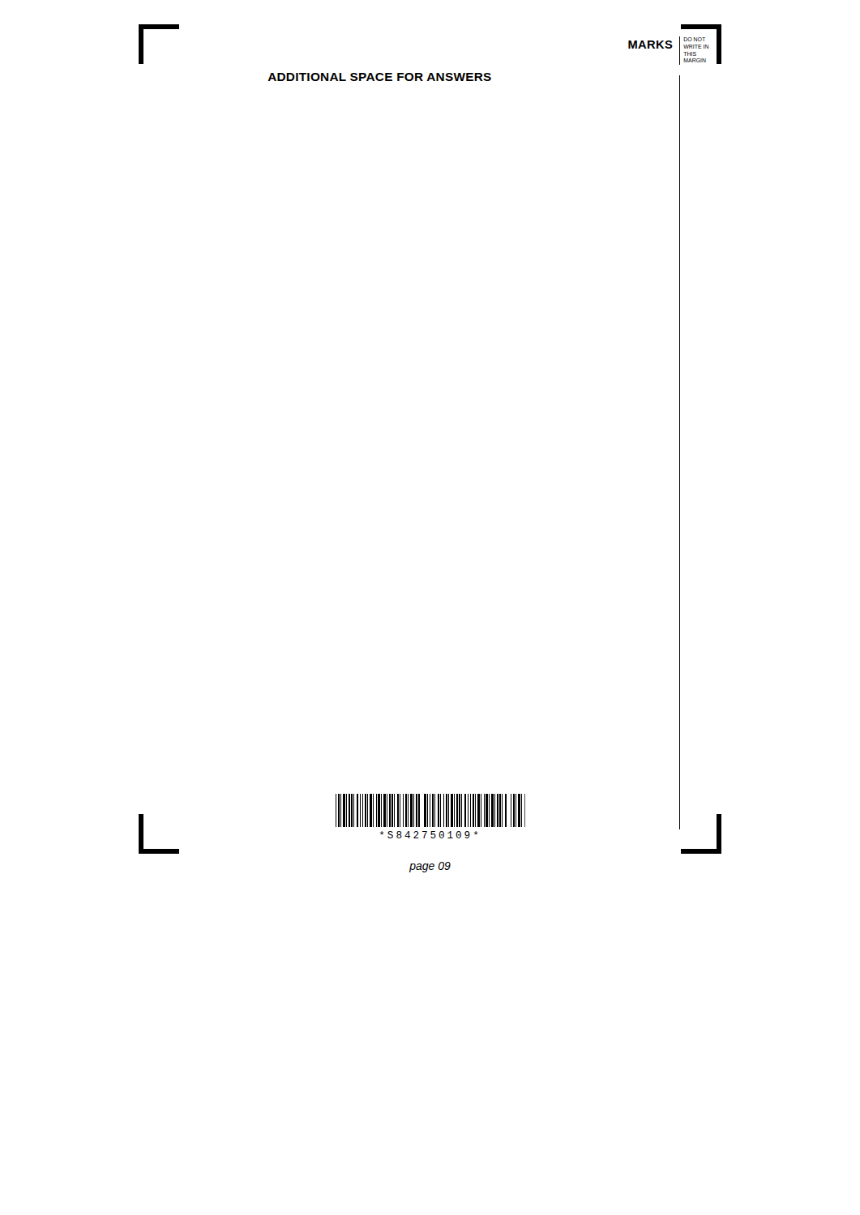MARKS
DO NOT
WRITE IN
THIS
MARGIN
ADDITIONAL SPACE FOR ANSWERS
*S842750109*
page 09